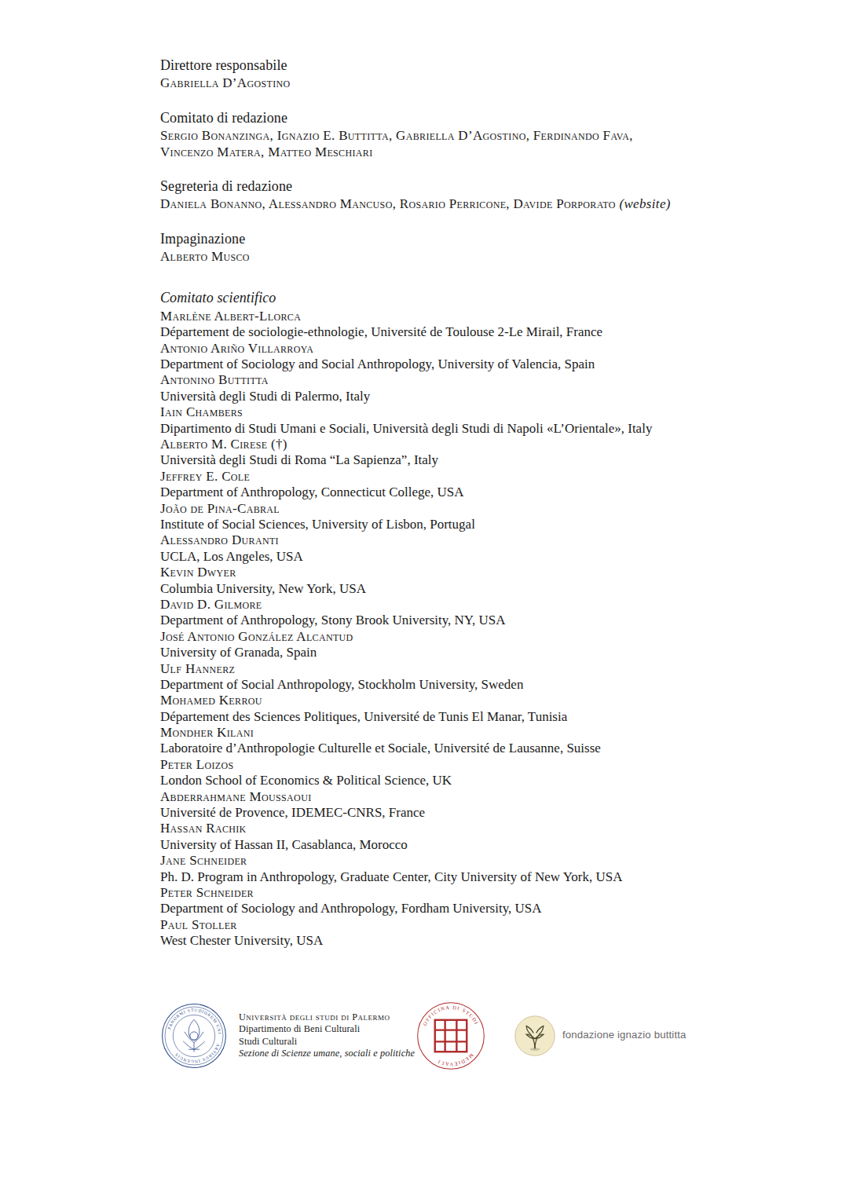Direttore responsabile
Gabriella D’Agostino
Comitato di redazione
Sergio Bonanzinga, Ignazio E. Buttitta, Gabriella D’Agostino, Ferdinando Fava, Vincenzo Matera, Matteo Meschiari
Segreteria di redazione
Daniela Bonanno, Alessandro Mancuso, Rosario Perricone, Davide Porporato (website)
Impaginazione
Alberto Musco
Comitato scientifico
Marlène Albert-Llorca
Département de sociologie-ethnologie, Université de Toulouse 2-Le Mirail, France
Antonio Ariño Villarroya
Department of Sociology and Social Anthropology, University of Valencia, Spain
Antonino Buttitta
Università degli Studi di Palermo, Italy
Iain Chambers
Dipartimento di Studi Umani e Sociali, Università degli Studi di Napoli «L’Orientale», Italy
Alberto M. Cirese (†)
Università degli Studi di Roma “La Sapienza”, Italy
Jeffrey E. Cole
Department of Anthropology, Connecticut College, USA
João de Pina-Cabral
Institute of Social Sciences, University of Lisbon, Portugal
Alessandro Duranti
UCLA, Los Angeles, USA
Kevin Dwyer
Columbia University, New York, USA
David D. Gilmore
Department of Anthropology, Stony Brook University, NY, USA
José Antonio González Alcantud
University of Granada, Spain
Ulf Hannerz
Department of Social Anthropology, Stockholm University, Sweden
Mohamed Kerrou
Département des Sciences Politiques, Université de Tunis El Manar, Tunisia
Mondher Kilani
Laboratoire d’Anthropologie Culturelle et Sociale, Université de Lausanne, Suisse
Peter Loizos
London School of Economics & Political Science, UK
Abderrahmane Moussaoui
Université de Provence, IDEMEC-CNRS, France
Hassan Rachik
University of Hassan II, Casablanca, Morocco
Jane Schneider
Ph. D. Program in Anthropology, Graduate Center, City University of New York, USA
Peter Schneider
Department of Sociology and Anthropology, Fordham University, USA
Paul Stoller
West Chester University, USA
PANORMI STUDIORUM UNIVERSITAS ARTIBUS INGENUIS
Università degli studi di Palermo
Dipartimento di Beni Culturali
Studi Culturali
Sezione di Scienze umane, sociali e politiche
OFFICINA DI STUDI MEDIEVALI
fondazione ignazio buttitta